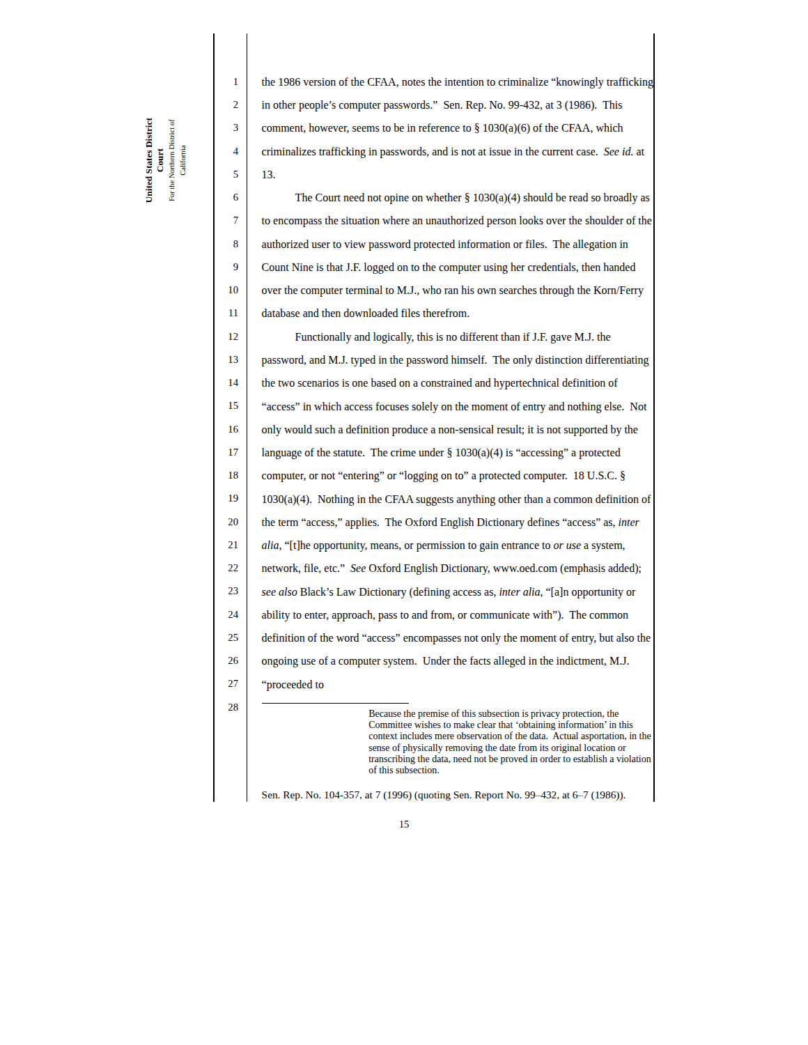United States District Court
For the Northern District of California
1
2
3
4
5
6
7
8
9
10
11
12
13
14
15
16
17
18
19
20
21
22
23
24
25
26
27
28
the 1986 version of the CFAA, notes the intention to criminalize “knowingly trafficking in other people’s computer passwords.” Sen. Rep. No. 99-432, at 3 (1986). This comment, however, seems to be in reference to § 1030(a)(6) of the CFAA, which criminalizes trafficking in passwords, and is not at issue in the current case. See id. at 13.
The Court need not opine on whether § 1030(a)(4) should be read so broadly as to encompass the situation where an unauthorized person looks over the shoulder of the authorized user to view password protected information or files. The allegation in Count Nine is that J.F. logged on to the computer using her credentials, then handed over the computer terminal to M.J., who ran his own searches through the Korn/Ferry database and then downloaded files therefrom.
Functionally and logically, this is no different than if J.F. gave M.J. the password, and M.J. typed in the password himself. The only distinction differentiating the two scenarios is one based on a constrained and hypertechnical definition of “access” in which access focuses solely on the moment of entry and nothing else. Not only would such a definition produce a non-sensical result; it is not supported by the language of the statute. The crime under § 1030(a)(4) is “accessing” a protected computer, or not “entering” or “logging on to” a protected computer. 18 U.S.C. § 1030(a)(4). Nothing in the CFAA suggests anything other than a common definition of the term “access,” applies. The Oxford English Dictionary defines “access” as, inter alia, “[t]he opportunity, means, or permission to gain entrance to or use a system, network, file, etc.” See Oxford English Dictionary, www.oed.com (emphasis added); see also Black’s Law Dictionary (defining access as, inter alia, “[a]n opportunity or ability to enter, approach, pass to and from, or communicate with”). The common definition of the word “access” encompasses not only the moment of entry, but also the ongoing use of a computer system. Under the facts alleged in the indictment, M.J. “proceeded to
Because the premise of this subsection is privacy protection, the Committee wishes to make clear that ‘obtaining information’ in this context includes mere observation of the data. Actual asportation, in the sense of physically removing the date from its original location or transcribing the data, need not be proved in order to establish a violation of this subsection.
Sen. Rep. No. 104-357, at 7 (1996) (quoting Sen. Report No. 99–432, at 6–7 (1986)).
15